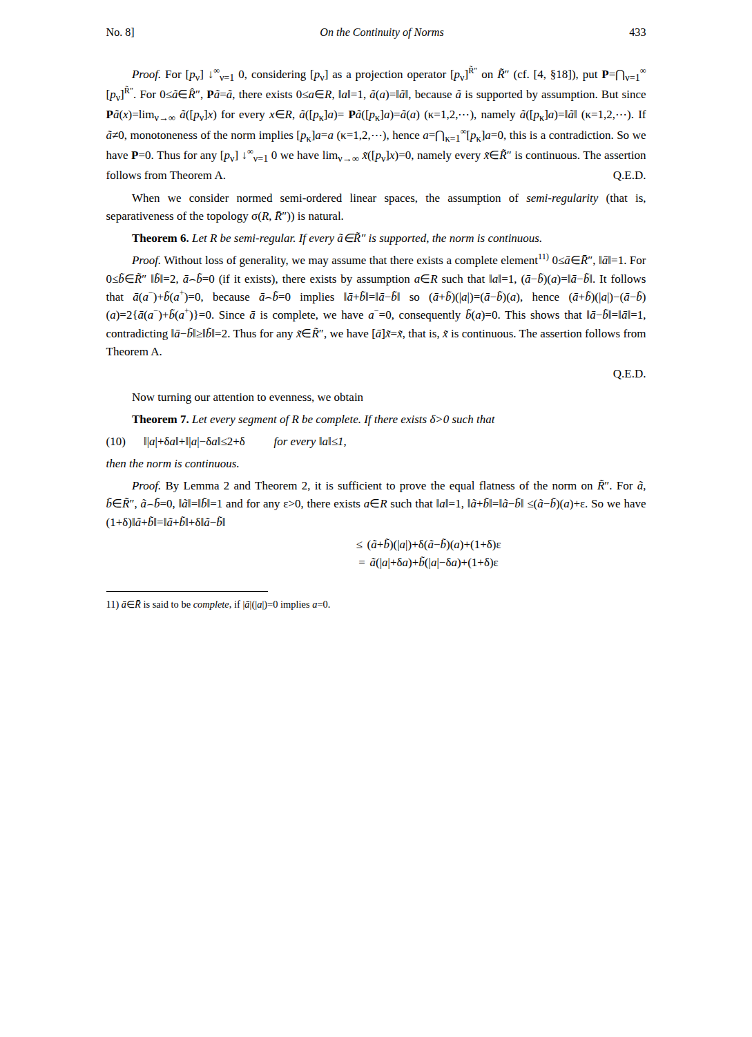No. 8] On the Continuity of Norms 433
Proof. For [pν] ↓∞ν=1 0, considering [pν] as a projection operator [pν]R̃″ on R̃″ (cf. [4, §18]), put P=⋂ν=1∞ [pν]R̃″. For 0≤ã∈R̂″, Pã=ã, there exists 0≤a∈R, ‖a‖=1, ã(a)=‖ã‖, because ã is supported by assumption. But since Pã(x)=limν→∞ ã([pν]x) for every x∈R, ã([pκ]a)= Pã([pκ]a)=ã(a) (κ=1,2,⋯), namely ã([pκ]a)=‖ã‖ (κ=1,2,⋯). If ã≠0, monotoneness of the norm implies [pκ]a=a (κ=1,2,⋯), hence a=⋂κ=1∞[pκ]a=0, this is a contradiction. So we have P=0. Thus for any [pν] ↓∞ν=1 0 we have limν→∞ x̃([pν]x)=0, namely every x̃∈R̃″ is continuous. The assertion follows from Theorem A. Q.E.D.
When we consider normed semi-ordered linear spaces, the assumption of semi-regularity (that is, separativeness of the topology σ(R, R̄″)) is natural.
Theorem 6. Let R be semi-regular. If every ã∈R̃″ is supported, the norm is continuous.
Proof. Without loss of generality, we may assume that there exists a complete element11) 0≤ā∈R̄″, ‖ā‖=1. For 0≤b̃∈R̃″ ‖b̃‖=2, ā⌢b̃=0 (if it exists), there exists by assumption a∈R such that ‖a‖=1, (ā−b̃)(a)=‖ā−b̃‖. It follows that ā(a−)+b̃(a+)=0, because ā⌢b̃=0 implies ‖ā+b̃‖=‖ā−b̃‖ so (ā+b̃)(|a|)=(ā−b̃)(a), hence (ā+b̃)(|a|)−(ā−b̃)(a)=2{ā(a−)+b̃(a+)}=0. Since ā is complete, we have a−=0, consequently b̃(a)=0. This shows that ‖ā−b̃‖=‖ā‖=1, contradicting ‖ā−b̃‖≥‖b̃‖=2. Thus for any x̃∈R̃″, we have [ā]x̃=x̃, that is, x̃ is continuous. The assertion follows from Theorem A.
Q.E.D.
Now turning our attention to evenness, we obtain
Theorem 7. Let every segment of R be complete. If there exists δ>0 such that
(10) ‖|a|+δa‖+‖|a|−δa‖≤2+δ for every ‖a‖≤1,
then the norm is continuous.
Proof. By Lemma 2 and Theorem 2, it is sufficient to prove the equal flatness of the norm on R̃″. For ã, b̃∈R̃″, ã⌢b̃=0, ‖ã‖=‖b̃‖=1 and for any ε>0, there exists a∈R such that ‖a‖=1, ‖ã+b̃‖=‖ã−b̃‖ ≤(ã−b̃)(a)+ε. So we have (1+δ)‖ã+b̃‖=‖ã+b̃‖+δ‖ã−b̃‖
≤ (ã+b̃)(|a|)+δ(ã−b̃)(a)+(1+δ)ε
= ã(|a|+δa)+b̃(|a|−δa)+(1+δ)ε
11) ā∈R̄ is said to be complete, if |ā|(|a|)=0 implies a=0.